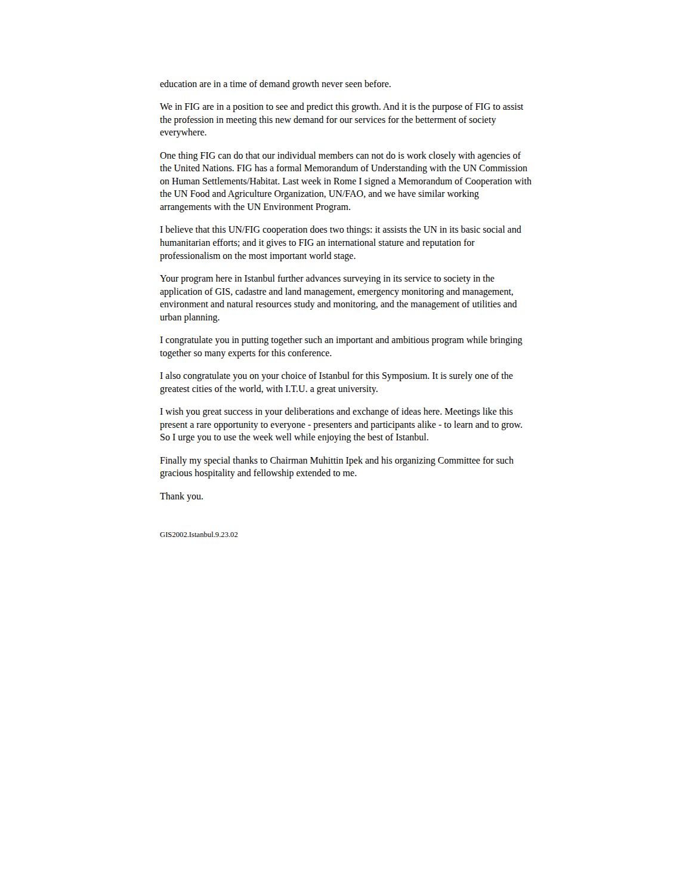education are in a time of demand growth never seen before.
We in FIG are in a position to see and predict this growth. And it is the purpose of FIG to assist the profession in meeting this new demand for our services for the betterment of society everywhere.
One thing FIG can do that our individual members can not do is work closely with agencies of the United Nations. FIG has a formal Memorandum of Understanding with the UN Commission on Human Settlements/Habitat. Last week in Rome I signed a Memorandum of Cooperation with the UN Food and Agriculture Organization, UN/FAO, and we have similar working arrangements with the UN Environment Program.
I believe that this UN/FIG cooperation does two things: it assists the UN in its basic social and humanitarian efforts; and it gives to FIG an international stature and reputation for professionalism on the most important world stage.
Your program here in Istanbul further advances surveying in its service to society in the application of GIS, cadastre and land management, emergency monitoring and management, environment and natural resources study and monitoring, and the management of utilities and urban planning.
I congratulate you in putting together such an important and ambitious program while bringing together so many experts for this conference.
I also congratulate you on your choice of Istanbul for this Symposium. It is surely one of the greatest cities of the world, with I.T.U. a great university.
I wish you great success in your deliberations and exchange of ideas here. Meetings like this present a rare opportunity to everyone - presenters and participants alike - to learn and to grow. So I urge you to use the week well while enjoying the best of Istanbul.
Finally my special thanks to Chairman Muhittin Ipek and his organizing Committee for such gracious hospitality and fellowship extended to me.
Thank you.
GIS2002.Istanbul.9.23.02